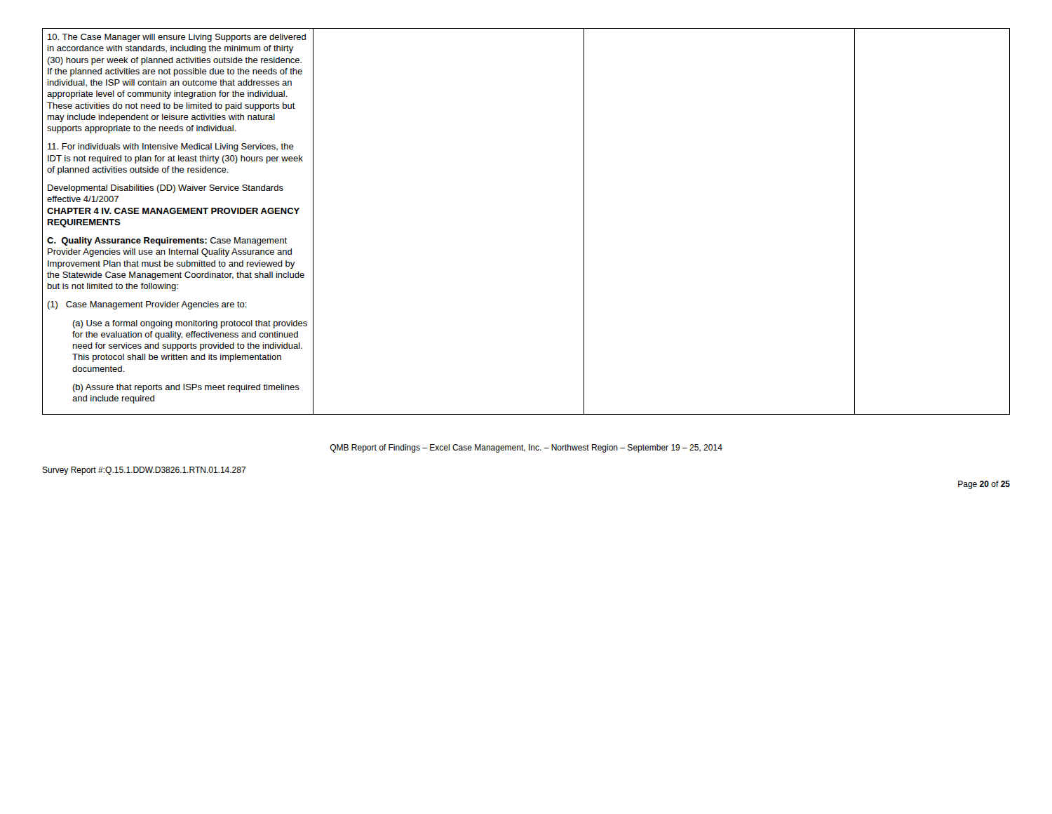| 10. The Case Manager will ensure Living Supports are delivered in accordance with standards, including the minimum of thirty (30) hours per week of planned activities outside the residence. If the planned activities are not possible due to the needs of the individual, the ISP will contain an outcome that addresses an appropriate level of community integration for the individual. These activities do not need to be limited to paid supports but may include independent or leisure activities with natural supports appropriate to the needs of individual. 11. For individuals with Intensive Medical Living Services, the IDT is not required to plan for at least thirty (30) hours per week of planned activities outside of the residence. Developmental Disabilities (DD) Waiver Service Standards effective 4/1/2007 CHAPTER 4 IV. CASE MANAGEMENT PROVIDER AGENCY REQUIREMENTS C. Quality Assurance Requirements: Case Management Provider Agencies will use an Internal Quality Assurance and Improvement Plan that must be submitted to and reviewed by the Statewide Case Management Coordinator, that shall include but is not limited to the following: (1) Case Management Provider Agencies are to: (a) Use a formal ongoing monitoring protocol that provides for the evaluation of quality, effectiveness and continued need for services and supports provided to the individual. This protocol shall be written and its implementation documented. (b) Assure that reports and ISPs meet required timelines and include required | | | |
QMB Report of Findings – Excel Case Management, Inc. – Northwest Region – September 19 – 25, 2014
Survey Report #:Q.15.1.DDW.D3826.1.RTN.01.14.287
Page 20 of 25